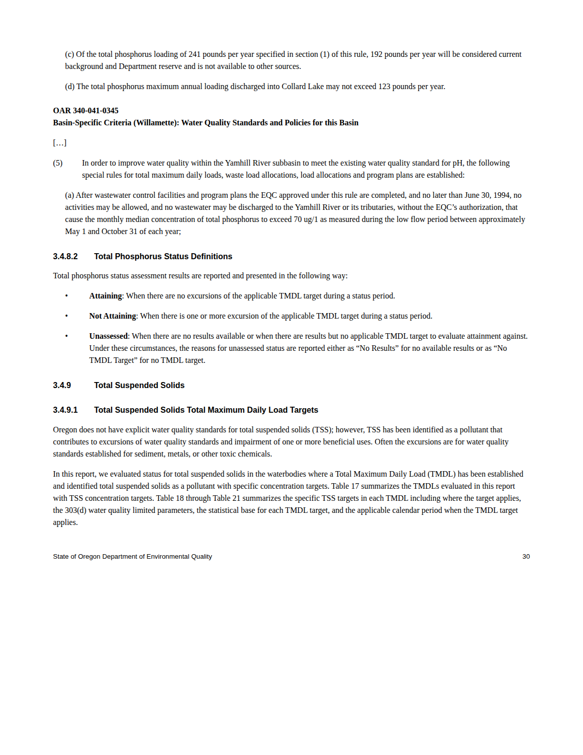(c) Of the total phosphorus loading of 241 pounds per year specified in section (1) of this rule, 192 pounds per year will be considered current background and Department reserve and is not available to other sources.
(d) The total phosphorus maximum annual loading discharged into Collard Lake may not exceed 123 pounds per year.
OAR 340-041-0345 Basin-Specific Criteria (Willamette): Water Quality Standards and Policies for this Basin
[…]
(5) In order to improve water quality within the Yamhill River subbasin to meet the existing water quality standard for pH, the following special rules for total maximum daily loads, waste load allocations, load allocations and program plans are established:
(a) After wastewater control facilities and program plans the EQC approved under this rule are completed, and no later than June 30, 1994, no activities may be allowed, and no wastewater may be discharged to the Yamhill River or its tributaries, without the EQC’s authorization, that cause the monthly median concentration of total phosphorus to exceed 70 ug/1 as measured during the low flow period between approximately May 1 and October 31 of each year;
3.4.8.2 Total Phosphorus Status Definitions
Total phosphorus status assessment results are reported and presented in the following way:
Attaining: When there are no excursions of the applicable TMDL target during a status period.
Not Attaining: When there is one or more excursion of the applicable TMDL target during a status period.
Unassessed: When there are no results available or when there are results but no applicable TMDL target to evaluate attainment against. Under these circumstances, the reasons for unassessed status are reported either as “No Results” for no available results or as “No TMDL Target” for no TMDL target.
3.4.9 Total Suspended Solids
3.4.9.1 Total Suspended Solids Total Maximum Daily Load Targets
Oregon does not have explicit water quality standards for total suspended solids (TSS); however, TSS has been identified as a pollutant that contributes to excursions of water quality standards and impairment of one or more beneficial uses. Often the excursions are for water quality standards established for sediment, metals, or other toxic chemicals.
In this report, we evaluated status for total suspended solids in the waterbodies where a Total Maximum Daily Load (TMDL) has been established and identified total suspended solids as a pollutant with specific concentration targets. Table 17 summarizes the TMDLs evaluated in this report with TSS concentration targets. Table 18 through Table 21 summarizes the specific TSS targets in each TMDL including where the target applies, the 303(d) water quality limited parameters, the statistical base for each TMDL target, and the applicable calendar period when the TMDL target applies.
State of Oregon Department of Environmental Quality 30